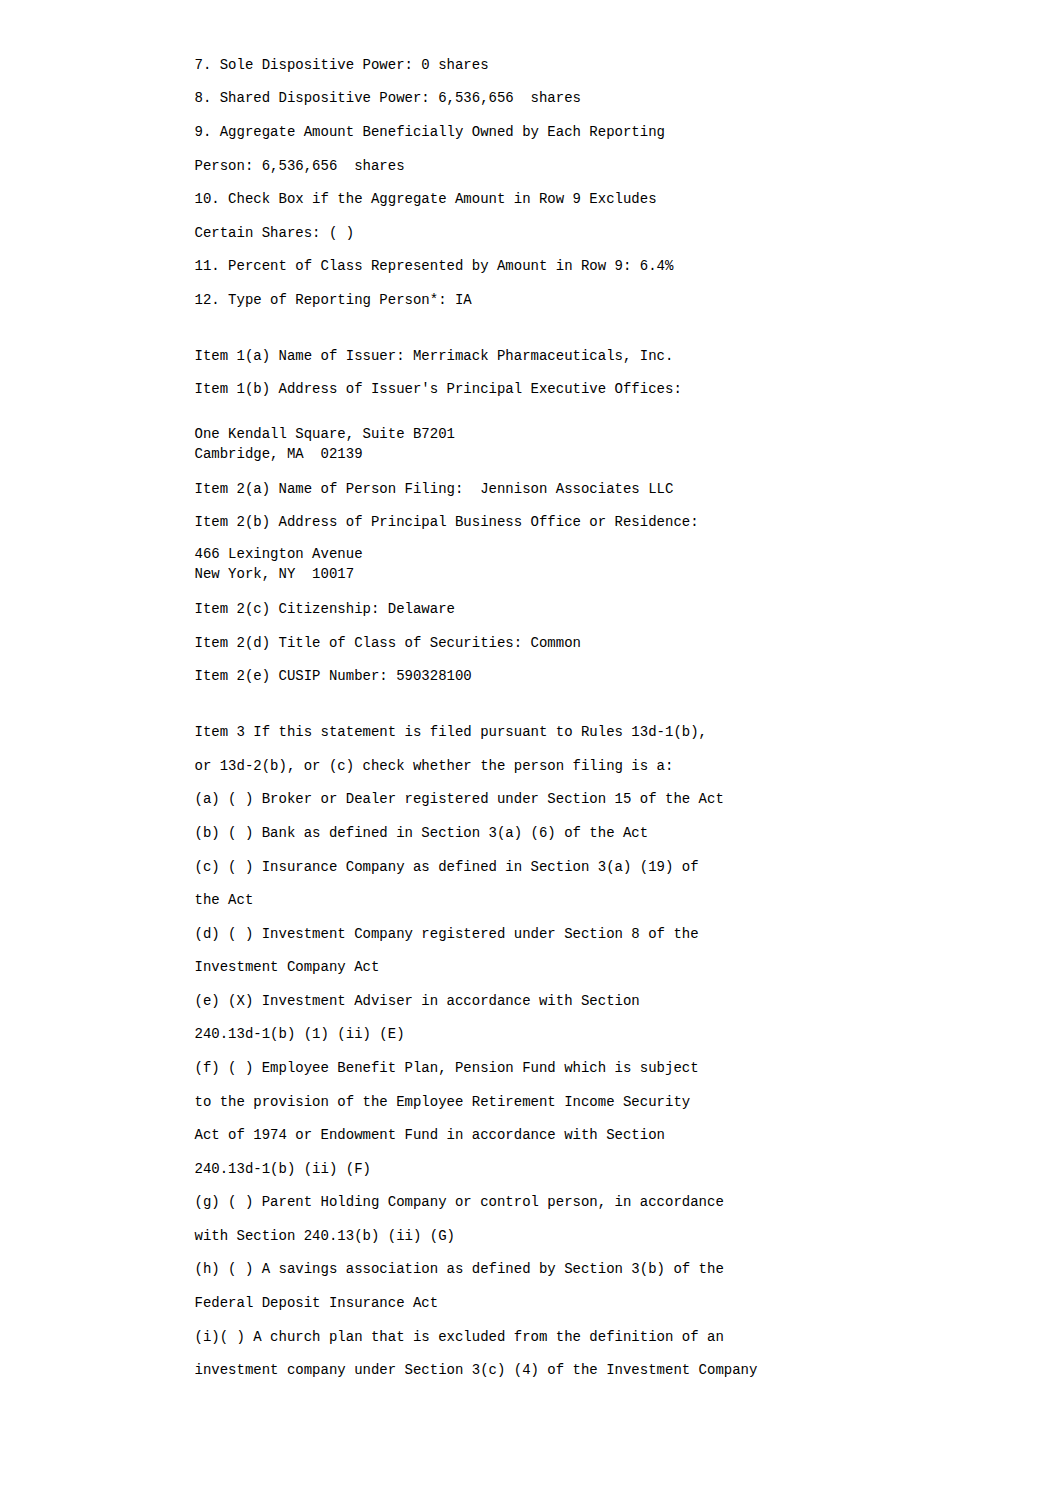7. Sole Dispositive Power: 0 shares
8. Shared Dispositive Power: 6,536,656 shares
9. Aggregate Amount Beneficially Owned by Each Reporting
Person: 6,536,656 shares
10. Check Box if the Aggregate Amount in Row 9 Excludes
Certain Shares: ( )
11. Percent of Class Represented by Amount in Row 9: 6.4%
12. Type of Reporting Person*: IA
Item 1(a) Name of Issuer: Merrimack Pharmaceuticals, Inc.
Item 1(b) Address of Issuer's Principal Executive Offices:
One Kendall Square, Suite B7201
Cambridge, MA 02139
Item 2(a) Name of Person Filing: Jennison Associates LLC
Item 2(b) Address of Principal Business Office or Residence:
466 Lexington Avenue
New York, NY 10017
Item 2(c) Citizenship: Delaware
Item 2(d) Title of Class of Securities: Common
Item 2(e) CUSIP Number: 590328100
Item 3 If this statement is filed pursuant to Rules 13d-1(b),
or 13d-2(b), or (c) check whether the person filing is a:
(a) ( ) Broker or Dealer registered under Section 15 of the Act
(b) ( ) Bank as defined in Section 3(a) (6) of the Act
(c) ( ) Insurance Company as defined in Section 3(a) (19) of
the Act
(d) ( ) Investment Company registered under Section 8 of the
Investment Company Act
(e) (X) Investment Adviser in accordance with Section
240.13d-1(b) (1) (ii) (E)
(f) ( ) Employee Benefit Plan, Pension Fund which is subject
to the provision of the Employee Retirement Income Security
Act of 1974 or Endowment Fund in accordance with Section
240.13d-1(b) (ii) (F)
(g) ( ) Parent Holding Company or control person, in accordance
with Section 240.13(b) (ii) (G)
(h) ( ) A savings association as defined by Section 3(b) of the
Federal Deposit Insurance Act
(i)( ) A church plan that is excluded from the definition of an
investment company under Section 3(c) (4) of the Investment Company